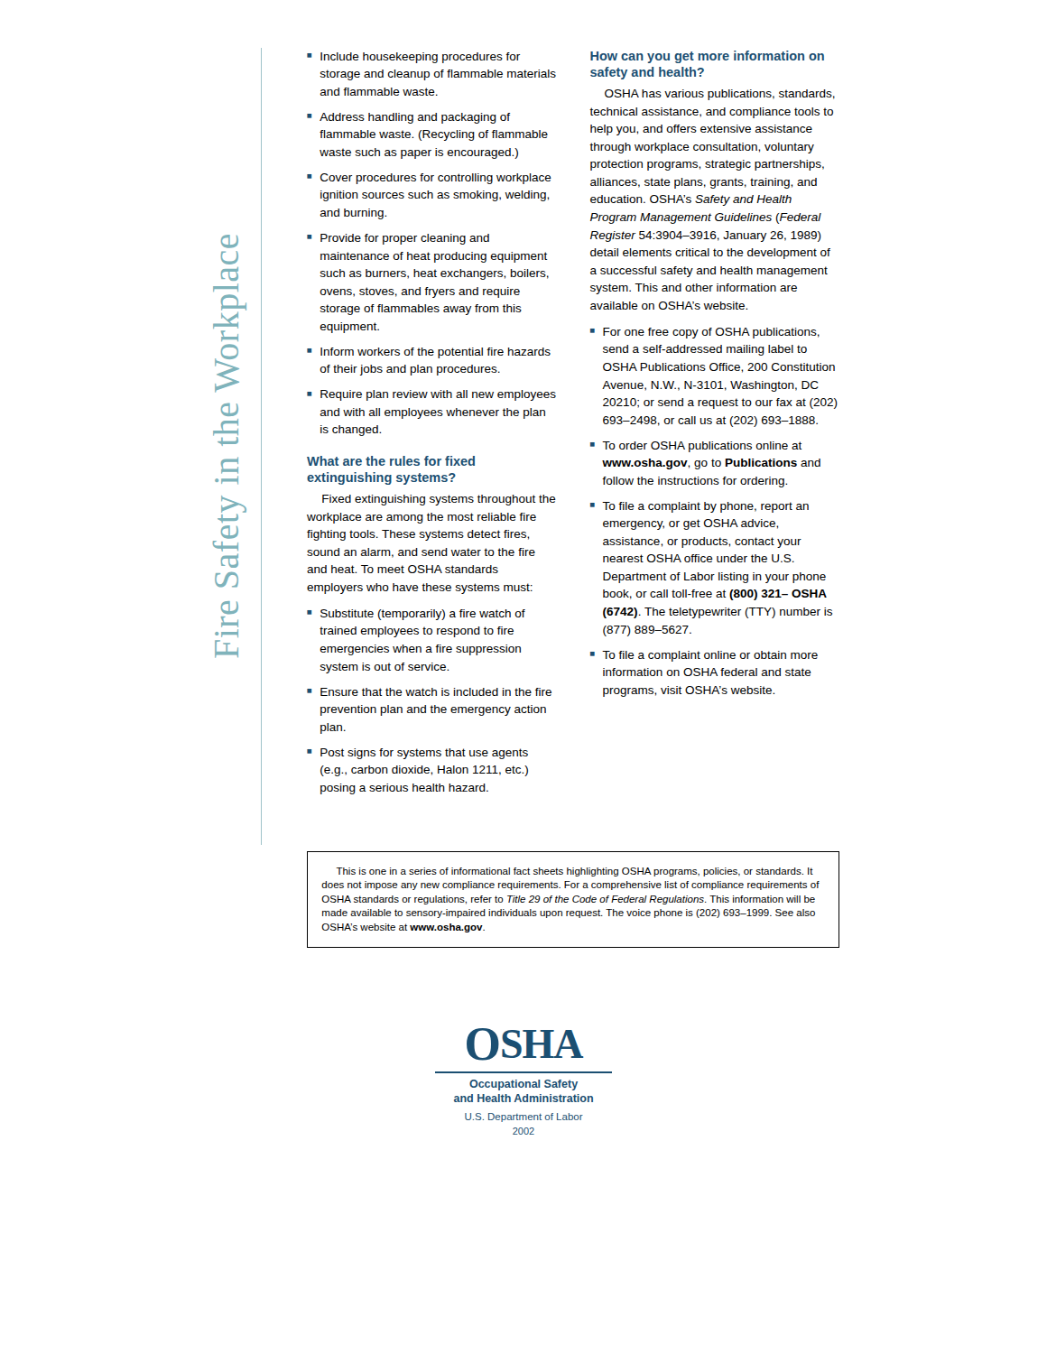Fire Safety in the Workplace
Include housekeeping procedures for storage and cleanup of flammable materials and flammable waste.
Address handling and packaging of flammable waste. (Recycling of flammable waste such as paper is encouraged.)
Cover procedures for controlling workplace ignition sources such as smoking, welding, and burning.
Provide for proper cleaning and maintenance of heat producing equipment such as burners, heat exchangers, boilers, ovens, stoves, and fryers and require storage of flammables away from this equipment.
Inform workers of the potential fire hazards of their jobs and plan procedures.
Require plan review with all new employees and with all employees whenever the plan is changed.
What are the rules for fixed extinguishing systems?
Fixed extinguishing systems throughout the workplace are among the most reliable fire fighting tools. These systems detect fires, sound an alarm, and send water to the fire and heat. To meet OSHA standards employers who have these systems must:
Substitute (temporarily) a fire watch of trained employees to respond to fire emergencies when a fire suppression system is out of service.
Ensure that the watch is included in the fire prevention plan and the emergency action plan.
Post signs for systems that use agents (e.g., carbon dioxide, Halon 1211, etc.) posing a serious health hazard.
How can you get more information on safety and health?
OSHA has various publications, standards, technical assistance, and compliance tools to help you, and offers extensive assistance through workplace consultation, voluntary protection programs, strategic partnerships, alliances, state plans, grants, training, and education. OSHA’s Safety and Health Program Management Guidelines (Federal Register 54:3904–3916, January 26, 1989) detail elements critical to the development of a successful safety and health management system. This and other information are available on OSHA’s website.
For one free copy of OSHA publications, send a self-addressed mailing label to OSHA Publications Office, 200 Constitution Avenue, N.W., N-3101, Washington, DC 20210; or send a request to our fax at (202) 693–2498, or call us at (202) 693–1888.
To order OSHA publications online at www.osha.gov, go to Publications and follow the instructions for ordering.
To file a complaint by phone, report an emergency, or get OSHA advice, assistance, or products, contact your nearest OSHA office under the U.S. Department of Labor listing in your phone book, or call toll-free at (800) 321– OSHA (6742). The teletypewriter (TTY) number is (877) 889–5627.
To file a complaint online or obtain more information on OSHA federal and state programs, visit OSHA’s website.
This is one in a series of informational fact sheets highlighting OSHA programs, policies, or standards. It does not impose any new compliance requirements. For a comprehensive list of compliance requirements of OSHA standards or regulations, refer to Title 29 of the Code of Federal Regulations. This information will be made available to sensory-impaired individuals upon request. The voice phone is (202) 693–1999. See also OSHA’s website at www.osha.gov.
OSHA
Occupational Safety
and Health Administration
U.S. Department of Labor
2002